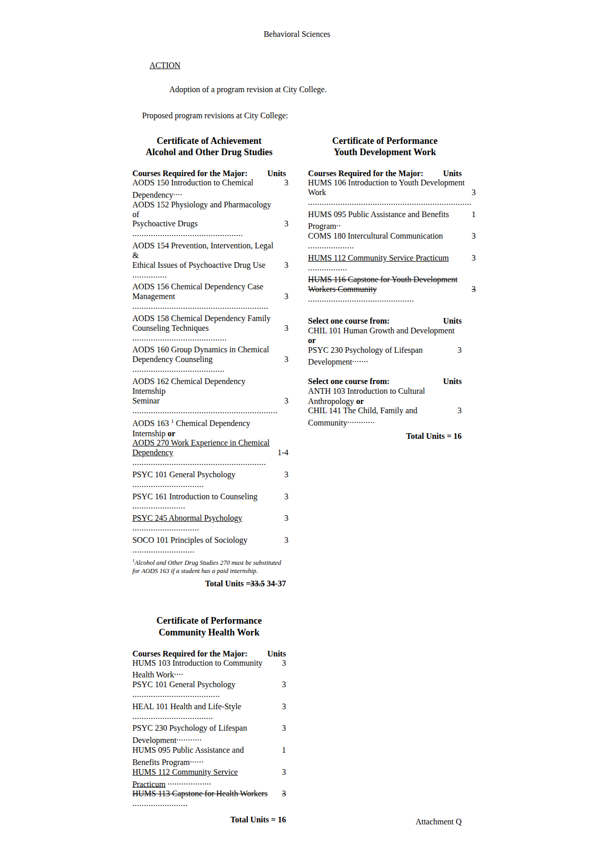Behavioral Sciences
ACTION
Adoption of a program revision at City College.
Proposed program revisions at City College:
Certificate of Achievement
Alcohol and Other Drug Studies
Courses Required for the Major: Units
| AODS 150 Introduction to Chemical Dependency .... | 3 |
| AODS 152 Physiology and Pharmacology of | |
| Psychoactive Drugs ................................................ | 3 |
| AODS 154 Prevention, Intervention, Legal & | |
| Ethical Issues of Psychoactive Drug Use ............... | 3 |
| AODS 156 Chemical Dependency Case | |
| Management ........................................................... | 3 |
| AODS 158 Chemical Dependency Family | |
| Counseling Techniques ......................................... | 3 |
| AODS 160 Group Dynamics in Chemical | |
| Dependency Counseling ........................................ | 3 |
| AODS 162 Chemical Dependency Internship | |
| Seminar ............................................................... | 3 |
| AODS 163 1 Chemical Dependency Internship or | |
| AODS 270 Work Experience in Chemical | |
| Dependency .......................................................... | 1-4 |
| PSYC 101 General Psychology ............................... | 3 |
| PSYC 161 Introduction to Counseling ....................... | 3 |
| PSYC 245 Abnormal Psychology ............................. | 3 |
| SOCO 101 Principles of Sociology ........................... | 3 |
1Alcohol and Other Drug Studies 270 must be substituted for AODS 163 if a student has a paid internship.
Total Units =33.5 34-37
Certificate of Performance
Community Health Work
Courses Required for the Major: Units
| HUMS 103 Introduction to Community Health Work .... | 3 |
| PSYC 101 General Psychology ...................................... | 3 |
| HEAL 101 Health and Life-Style ................................... | 3 |
| PSYC 230 Psychology of Lifespan Development ........... | 3 |
| HUMS 095 Public Assistance and Benefits Program ...... | 1 |
| HUMS 112 Community Service Practicum ................... | 3 |
| HUMS 113 Capstone for Health Workers ........................ | 3 |
Total Units = 16
Certificate of Performance
Youth Development Work
Courses Required for the Major: Units
| HUMS 106 Introduction to Youth Development | |
| Work ....................................................................... | 3 |
| HUMS 095 Public Assistance and Benefits Program .. | 1 |
| COMS 180 Intercultural Communication .................... | 3 |
| HUMS 112 Community Service Practicum ................. | 3 |
| HUMS 116 Capstone for Youth Development | |
| Workers Community .............................................. | 3 |
Select one course from: Units
CHIL 101 Human Growth and Development or
| PSYC 230 Psychology of Lifespan Development ....... | 3 |
Select one course from: Units
ANTH 103 Introduction to Cultural Anthropology or
| CHIL 141 The Child, Family and Community ............ | 3 |
Total Units = 16
Attachment Q